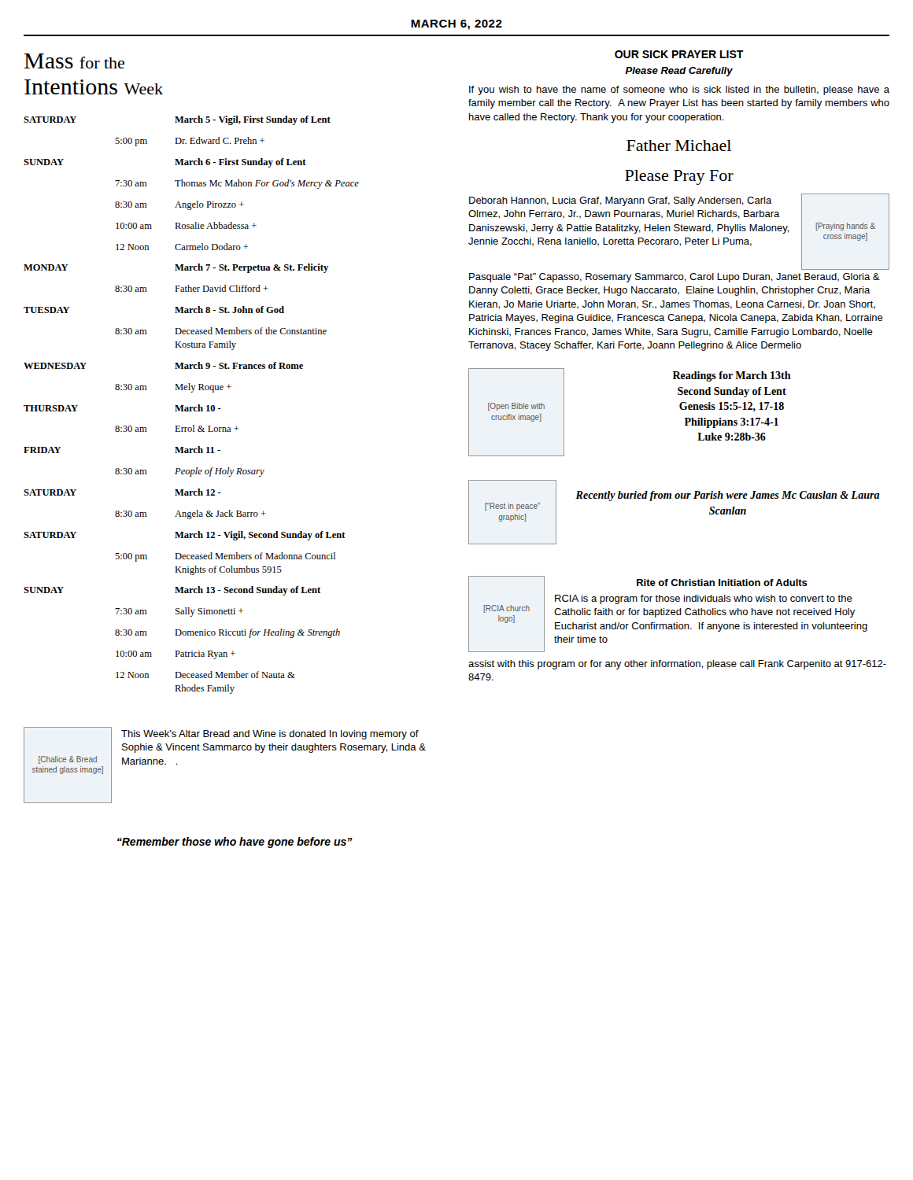MARCH 6, 2022
Mass for the
Intentions Week
| SATURDAY | | March 5 - Vigil, First Sunday of Lent |
| | 5:00 pm | Dr. Edward C. Prehn + |
| SUNDAY | | March 6 - First Sunday of Lent |
| | 7:30 am | Thomas Mc Mahon For God's Mercy & Peace |
| | 8:30 am | Angelo Pirozzo + |
| | 10:00 am | Rosalie Abbadessa + |
| | 12 Noon | Carmelo Dodaro + |
| MONDAY | | March 7 - St. Perpetua & St. Felicity |
| | 8:30 am | Father David Clifford + |
| TUESDAY | | March 8 - St. John of God |
| | 8:30 am | Deceased Members of the Constantine Kostura Family |
| WEDNESDAY | | March 9 - St. Frances of Rome |
| | 8:30 am | Mely Roque + |
| THURSDAY | | March 10 - |
| | 8:30 am | Errol & Lorna + |
| FRIDAY | | March 11 - |
| | 8:30 am | People of Holy Rosary |
| SATURDAY | | March 12 - |
| | 8:30 am | Angela & Jack Barro + |
| SATURDAY | | March 12 - Vigil, Second Sunday of Lent |
| | 5:00 pm | Deceased Members of Madonna Council Knights of Columbus 5915 |
| SUNDAY | | March 13 - Second Sunday of Lent |
| | 7:30 am | Sally Simonetti + |
| | 8:30 am | Domenico Riccuti for Healing & Strength |
| | 10:00 am | Patricia Ryan + |
| | 12 Noon | Deceased Member of Nauta & Rhodes Family |
[Chalice & Bread
stained glass image]
This Week's Altar Bread and Wine is donated In loving memory of Sophie & Vincent Sammarco by their daughters Rosemary, Linda & Marianne. .
“Remember those who have gone before us”
OUR SICK PRAYER LIST
Please Read Carefully
If you wish to have the name of someone who is sick listed in the bulletin, please have a family member call the Rectory. A new Prayer List has been started by family members who have called the Rectory. Thank you for your cooperation.
Father Michael
Please Pray For
Deborah Hannon, Lucia Graf, Maryann Graf, Sally Andersen, Carla Olmez, John Ferraro, Jr., Dawn Pournaras, Muriel Richards, Barbara Daniszewski, Jerry & Pattie Batalitzky, Helen Steward, Phyllis Maloney, Jennie Zocchi, Rena Ianiello, Loretta Pecoraro, Peter Li Puma,
[Praying hands &
cross image]
Pasquale “Pat” Capasso, Rosemary Sammarco, Carol Lupo Duran, Janet Beraud, Gloria & Danny Coletti, Grace Becker, Hugo Naccarato, Elaine Loughlin, Christopher Cruz, Maria Kieran, Jo Marie Uriarte, John Moran, Sr., James Thomas, Leona Carnesi, Dr. Joan Short, Patricia Mayes, Regina Guidice, Francesca Canepa, Nicola Canepa, Zabida Khan, Lorraine Kichinski, Frances Franco, James White, Sara Sugru, Camille Farrugio Lombardo, Noelle Terranova, Stacey Schaffer, Kari Forte, Joann Pellegrino & Alice Dermelio
[Open Bible with
crucifix image]
Readings for March 13th
Second Sunday of Lent
Genesis 15:5-12, 17-18
Philippians 3:17-4-1
Luke 9:28b-36
[“Rest in peace”
graphic]
Recently buried from our Parish were James Mc Causlan & Laura Scanlan
[RCIA church
logo]
Rite of Christian Initiation of Adults
RCIA is a program for those individuals who wish to convert to the Catholic faith or for baptized Catholics who have not received Holy Eucharist and/or Confirmation. If anyone is interested in volunteering their time to
assist with this program or for any other information, please call Frank Carpenito at 917-612-8479.